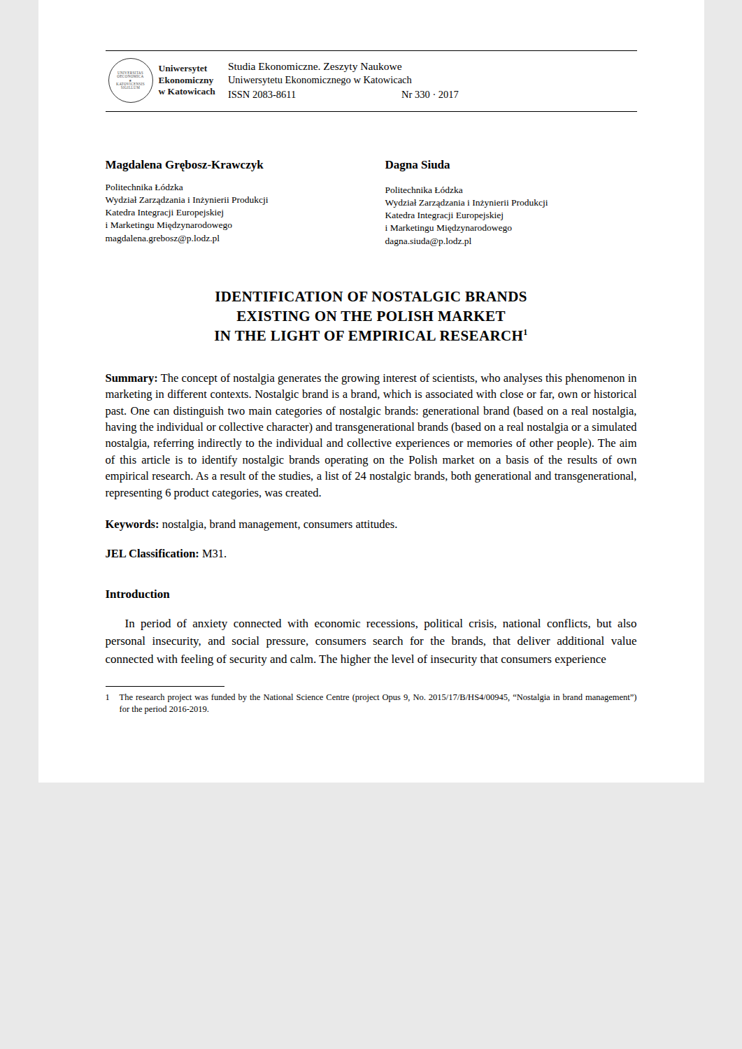UNIVERSITAS
OECONOMICA
★
KATOVICENSIS
SIGILLUM
Uniwersytet
Ekonomiczny
w Katowicach
Studia Ekonomiczne. Zeszyty Naukowe
Uniwersytetu Ekonomicznego w Katowicach
ISSN 2083-8611 Nr 330 · 2017
Magdalena Grębosz-Krawczyk
Politechnika Łódzka
Wydział Zarządzania i Inżynierii Produkcji
Katedra Integracji Europejskiej
i Marketingu Międzynarodowego
magdalena.grebosz@p.lodz.pl
Dagna Siuda
Politechnika Łódzka
Wydział Zarządzania i Inżynierii Produkcji
Katedra Integracji Europejskiej
i Marketingu Międzynarodowego
dagna.siuda@p.lodz.pl
Identification of Nostalgic Brands
Existing on the Polish Market
in the Light of Empirical Research1
Summary: The concept of nostalgia generates the growing interest of scientists, who analyses this phenomenon in marketing in different contexts. Nostalgic brand is a brand, which is associated with close or far, own or historical past. One can distinguish two main categories of nostalgic brands: generational brand (based on a real nostalgia, having the individual or collective character) and transgenerational brands (based on a real nostalgia or a simulated nostalgia, referring indirectly to the individual and collective experiences or memories of other people). The aim of this article is to identify nostalgic brands operating on the Polish market on a basis of the results of own empirical research. As a result of the studies, a list of 24 nostalgic brands, both generational and transgenerational, representing 6 product categories, was created.
Keywords: nostalgia, brand management, consumers attitudes.
JEL Classification: M31.
Introduction
In period of anxiety connected with economic recessions, political crisis, national conflicts, but also personal insecurity, and social pressure, consumers search for the brands, that deliver additional value connected with feeling of security and calm. The higher the level of insecurity that consumers experience
1
The research project was funded by the National Science Centre (project Opus 9, No. 2015/17/B/HS4/00945, “Nostalgia in brand management”) for the period 2016-2019.